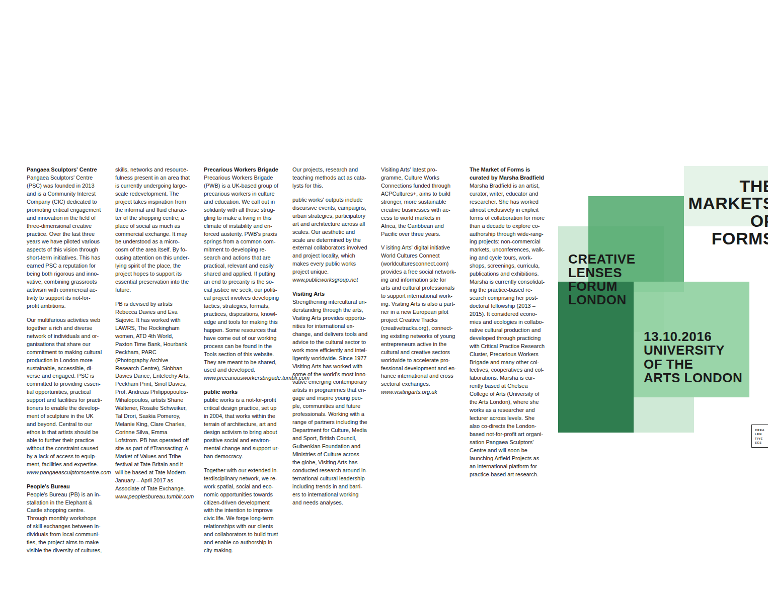Pangaea Sculptors' Centre
Pangaea Sculptors' Centre (PSC) was founded in 2013 and is a Community Interest Company (CIC) dedicated to promoting critical engagement and innovation in the field of three-dimensional creative practice. Over the last three years we have piloted various aspects of this vision through short-term initiatives. This has earned PSC a reputation for being both rigorous and innovative, combining grassroots activism with commercial activity to support its not-for-profit ambitions.
Our multifarious activities web together a rich and diverse network of individuals and organisations that share our commitment to making cultural production in London more sustainable, accessible, diverse and engaged. PSC is committed to providing essential opportunities, practical support and facilities for practitioners to enable the development of sculpture in the UK and beyond. Central to our ethos is that artists should be able to further their practice without the constraint caused by a lack of access to equipment, facilities and expertise. www.pangaeasculptorscentre.com
People's Bureau
People's Bureau (PB) is an installation in the Elephant & Castle shopping centre. Through monthly workshops of skill exchanges between individuals from local communities, the project aims to make visible the diversity of cultures,
skills, networks and resourcefulness present in an area that is currently undergoing large-scale redevelopment. The project takes inspiration from the informal and fluid character of the shopping centre; a place of social as much as commercial exchange. It may be understood as a microcosm of the area itself. By focusing attention on this underlying spirit of the place, the project hopes to support its essential preservation into the future.
PB is devised by artists Rebecca Davies and Eva Sajovic. It has worked with LAWRS, The Rockingham women, ATD 4th World, Paxton Time Bank, Hourbank Peckham, PARC (Photography Archive Research Centre), Siobhan Davies Dance, Entelechy Arts, Peckham Print, Siriol Davies, Prof. Andreas Philippopoulos-Mihalopoulos, artists Shane Waltener, Rosalie Schweiker, Tal Drori, Saskia Pomeroy, Melanie King, Clare Charles, Corinne Silva, Emma Lofstrom. PB has operated off site as part of #Transacting: A Market of Values and Tribe festival at Tate Britain and it will be based at Tate Modern January – April 2017 as Associate of Tate Exchange. www.peoplesbureau.tumblr.com
Precarious Workers Brigade
Precarious Workers Brigade (PWB) is a UK-based group of precarious workers in culture and education. We call out in solidarity with all those struggling to make a living in this climate of instability and enforced austerity. PWB's praxis springs from a common commitment to developing research and actions that are practical, relevant and easily shared and applied. If putting an end to precarity is the social justice we seek, our political project involves developing tactics, strategies, formats, practices, dispositions, knowledge and tools for making this happen. Some resources that have come out of our working process can be found in the Tools section of this website. They are meant to be shared, used and developed. www.precariousworkersbrigade.tumblr.com
public works
public works is a not-for-profit critical design practice, set up in 2004, that works within the terrain of architecture, art and design activism to bring about positive social and environmental change and support urban democracy.
Together with our extended interdisciplinary network, we re-work spatial, social and economic opportunities towards citizen-driven development with the intention to improve civic life. We forge long-term relationships with our clients and collaborators to build trust and enable co-authorship in city making.
Our projects, research and teaching methods act as catalysts for this.
public works' outputs include discursive events, campaigns, urban strategies, participatory art and architecture across all scales. Our aesthetic and scale are determined by the external collaborators involved and project locality, which makes every public works project unique. www.publicworksgroup.net
Visiting Arts
Strengthening intercultural understanding through the arts, Visiting Arts provides opportunities for international exchange, and delivers tools and advice to the cultural sector to work more efficiently and intelligently worldwide. Since 1977 Visiting Arts has worked with some of the world's most innovative emerging contemporary artists in programmes that engage and inspire young people, communities and future professionals. Working with a range of partners including the Department for Culture, Media and Sport, British Council, Gulbenkian Foundation and Ministries of Culture across the globe, Visiting Arts has conducted research around international cultural leadership including trends in and barriers to international working and needs analyses.
Visiting Arts' latest programme, Culture Works Connections funded through ACPCultures+, aims to build stronger, more sustainable creative businesses with access to world markets in Africa, the Caribbean and Pacific over three years.
V isiting Arts' digital initiative World Cultures Connect (worldculturesconnect.com) provides a free social networking and information site for arts and cultural professionals to support international working. Visiting Arts is also a partner in a new European pilot project Creative Tracks (creativetracks.org), connecting existing networks of young entrepreneurs active in the cultural and creative sectors worldwide to accelerate professional development and enhance international and cross sectoral exchanges. www.visitingarts.org.uk
The Market of Forms is curated by Marsha Bradfield
Marsha Bradfield is an artist, curator, writer, educator and researcher. She has worked almost exclusively in explicit forms of collaboration for more than a decade to explore co-authorship through wide-ranging projects: non-commercial markets, unconferences, walking and cycle tours, workshops, screenings, curricula, publications and exhibitions. Marsha is currently consolidating the practice-based research comprising her postdoctoral fellowship (2013 – 2015). It considered economies and ecologies in collaborative cultural production and developed through practicing with Critical Practice Research Cluster, Precarious Workers Brigade and many other collectives, cooperatives and collaborations. Marsha is currently based at Chelsea College of Arts (University of the Arts London), where she works as a researcher and lecturer across levels. She also co-directs the London-based not-for-profit art organisation Pangaea Sculptors' Centre and will soon be launching Arfield Projects as an international platform for practice-based art research.
THE
MARKETS
OF
FORMS
CREATIVE
LENSES
FORUM
LONDON
13.10.2016
UNIVERSITY
OF THE
ARTS LONDON
CREA
LEN
TIVE
SES